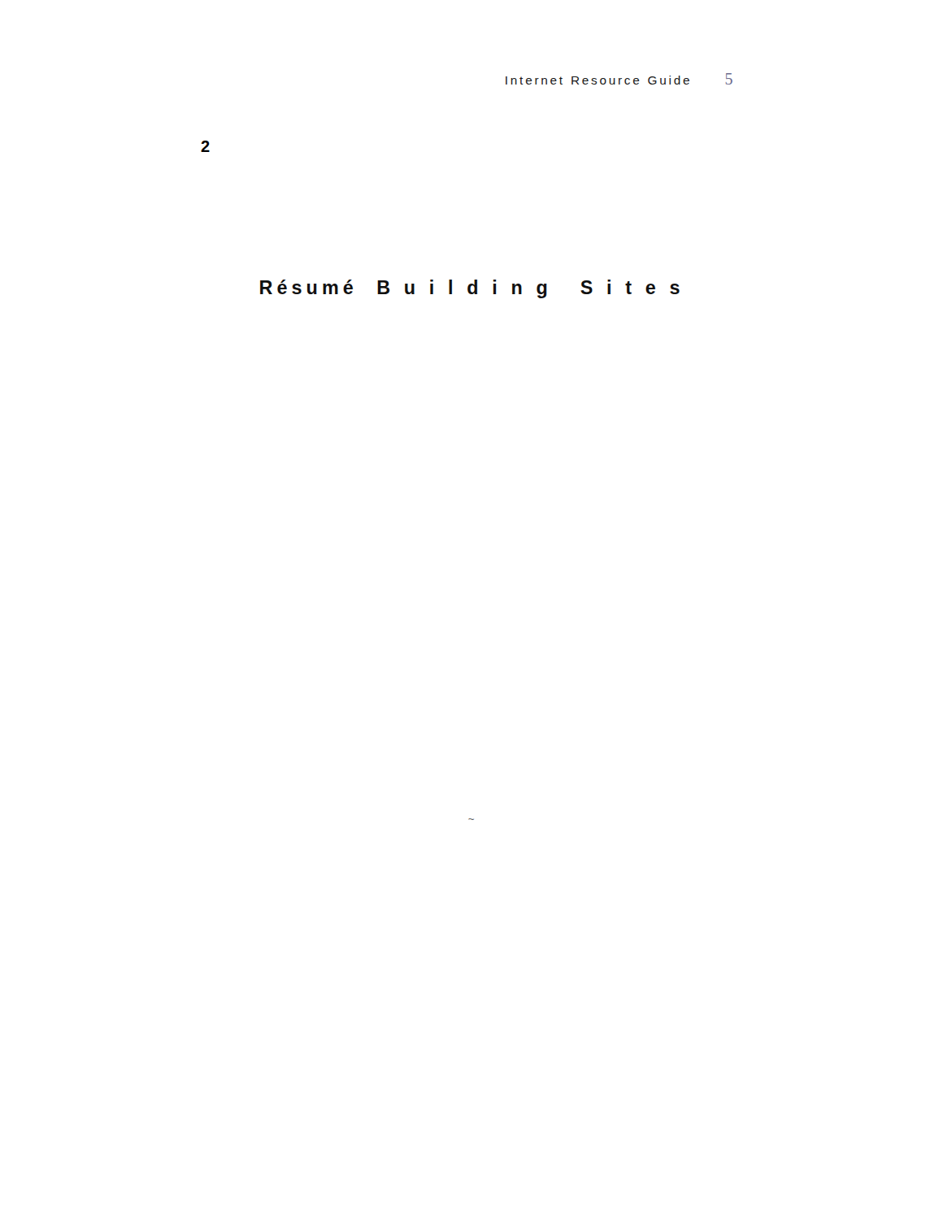Internet Resource Guide 5
2
Résumé B u i l d i n g S i t e s
~